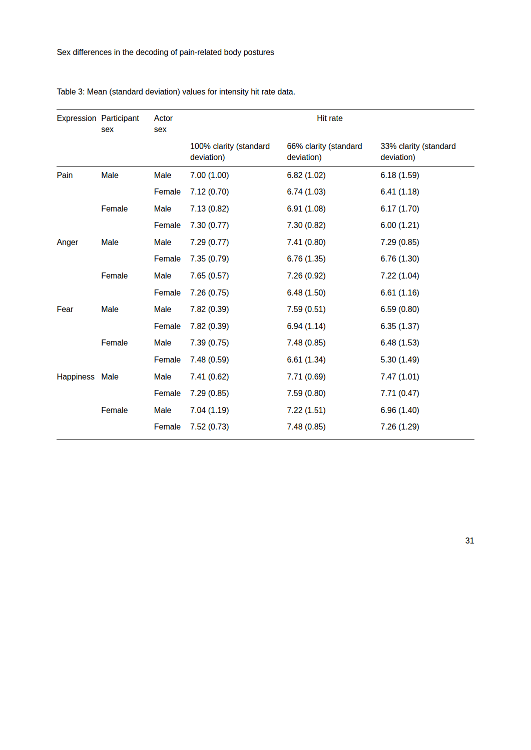Sex differences in the decoding of pain-related body postures
Table 3: Mean (standard deviation) values for intensity hit rate data.
| Expression | Participant sex | Actor sex | Hit rate |
| --- | --- | --- | --- |
| | | | 100% clarity (standard deviation) | 66% clarity (standard deviation) | 33% clarity (standard deviation) |
| Pain | Male | Male | 7.00 (1.00) | 6.82 (1.02) | 6.18 (1.59) |
| | | Female | 7.12 (0.70) | 6.74 (1.03) | 6.41 (1.18) |
| | Female | Male | 7.13 (0.82) | 6.91 (1.08) | 6.17 (1.70) |
| | | Female | 7.30 (0.77) | 7.30 (0.82) | 6.00 (1.21) |
| Anger | Male | Male | 7.29 (0.77) | 7.41 (0.80) | 7.29 (0.85) |
| | | Female | 7.35 (0.79) | 6.76 (1.35) | 6.76 (1.30) |
| | Female | Male | 7.65 (0.57) | 7.26 (0.92) | 7.22 (1.04) |
| | | Female | 7.26 (0.75) | 6.48 (1.50) | 6.61 (1.16) |
| Fear | Male | Male | 7.82 (0.39) | 7.59 (0.51) | 6.59 (0.80) |
| | | Female | 7.82 (0.39) | 6.94 (1.14) | 6.35 (1.37) |
| | Female | Male | 7.39 (0.75) | 7.48 (0.85) | 6.48 (1.53) |
| | | Female | 7.48 (0.59) | 6.61 (1.34) | 5.30 (1.49) |
| Happiness | Male | Male | 7.41 (0.62) | 7.71 (0.69) | 7.47 (1.01) |
| | | Female | 7.29 (0.85) | 7.59 (0.80) | 7.71 (0.47) |
| | Female | Male | 7.04 (1.19) | 7.22 (1.51) | 6.96 (1.40) |
| | | Female | 7.52 (0.73) | 7.48 (0.85) | 7.26 (1.29) |
31